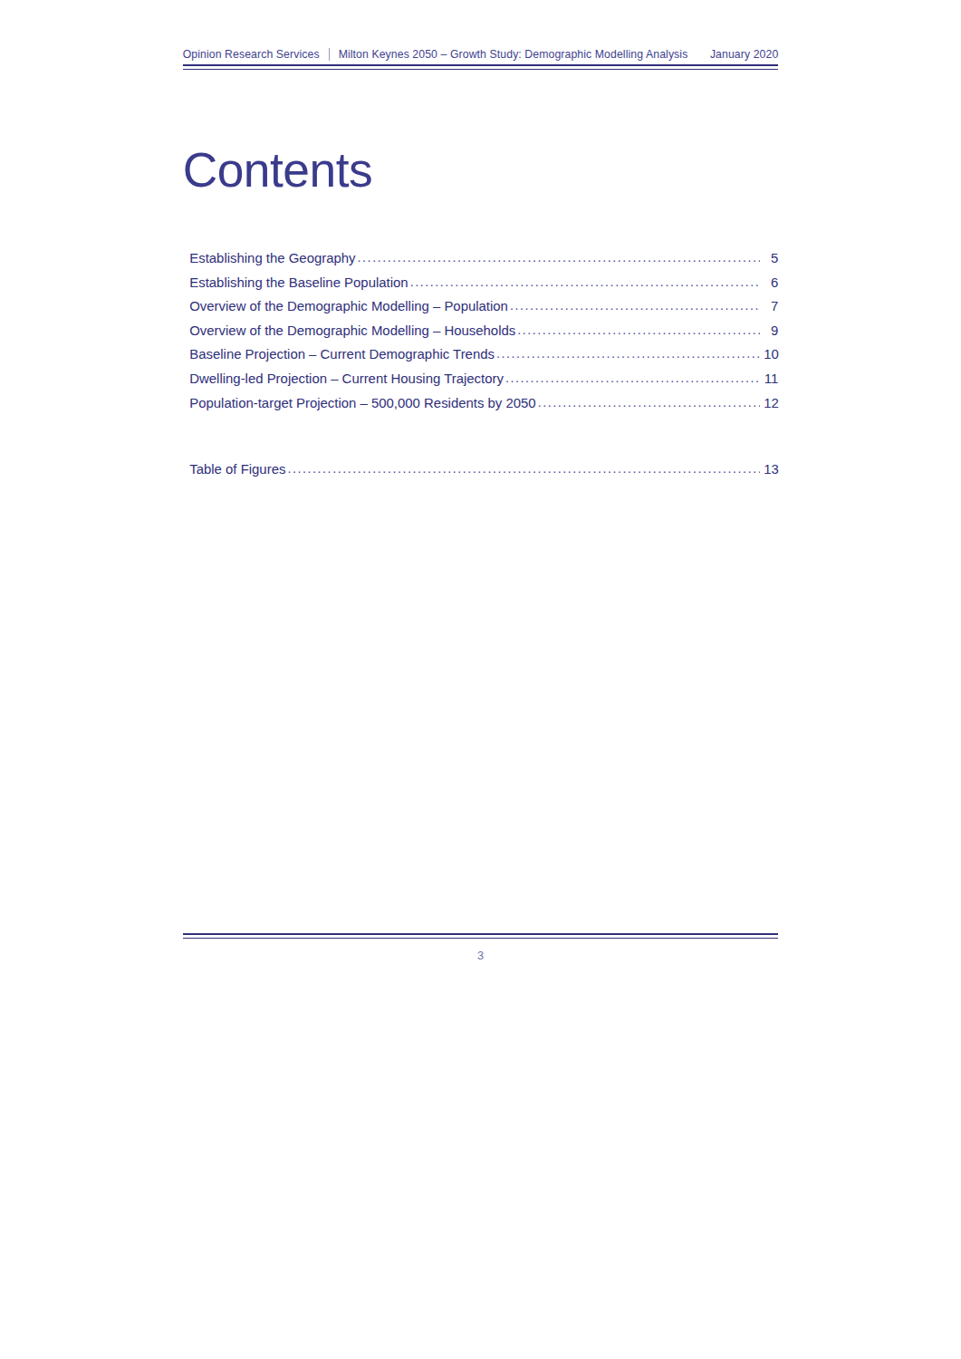Opinion Research Services Milton Keynes 2050 – Growth Study: Demographic Modelling Analysis January 2020
Contents
Establishing the Geography ........................................................................................................................... 5
Establishing the Baseline Population ............................................................................................. 6
Overview of the Demographic Modelling – Population ........................................................................... 7
Overview of the Demographic Modelling – Households .......................................................................... 9
Baseline Projection – Current Demographic Trends .............................................................................. 10
Dwelling-led Projection – Current Housing Trajectory ........................................................................... 11
Population-target Projection – 500,000 Residents by 2050 .................................................................... 12
Table of Figures ......................................................................................................................... 13
3